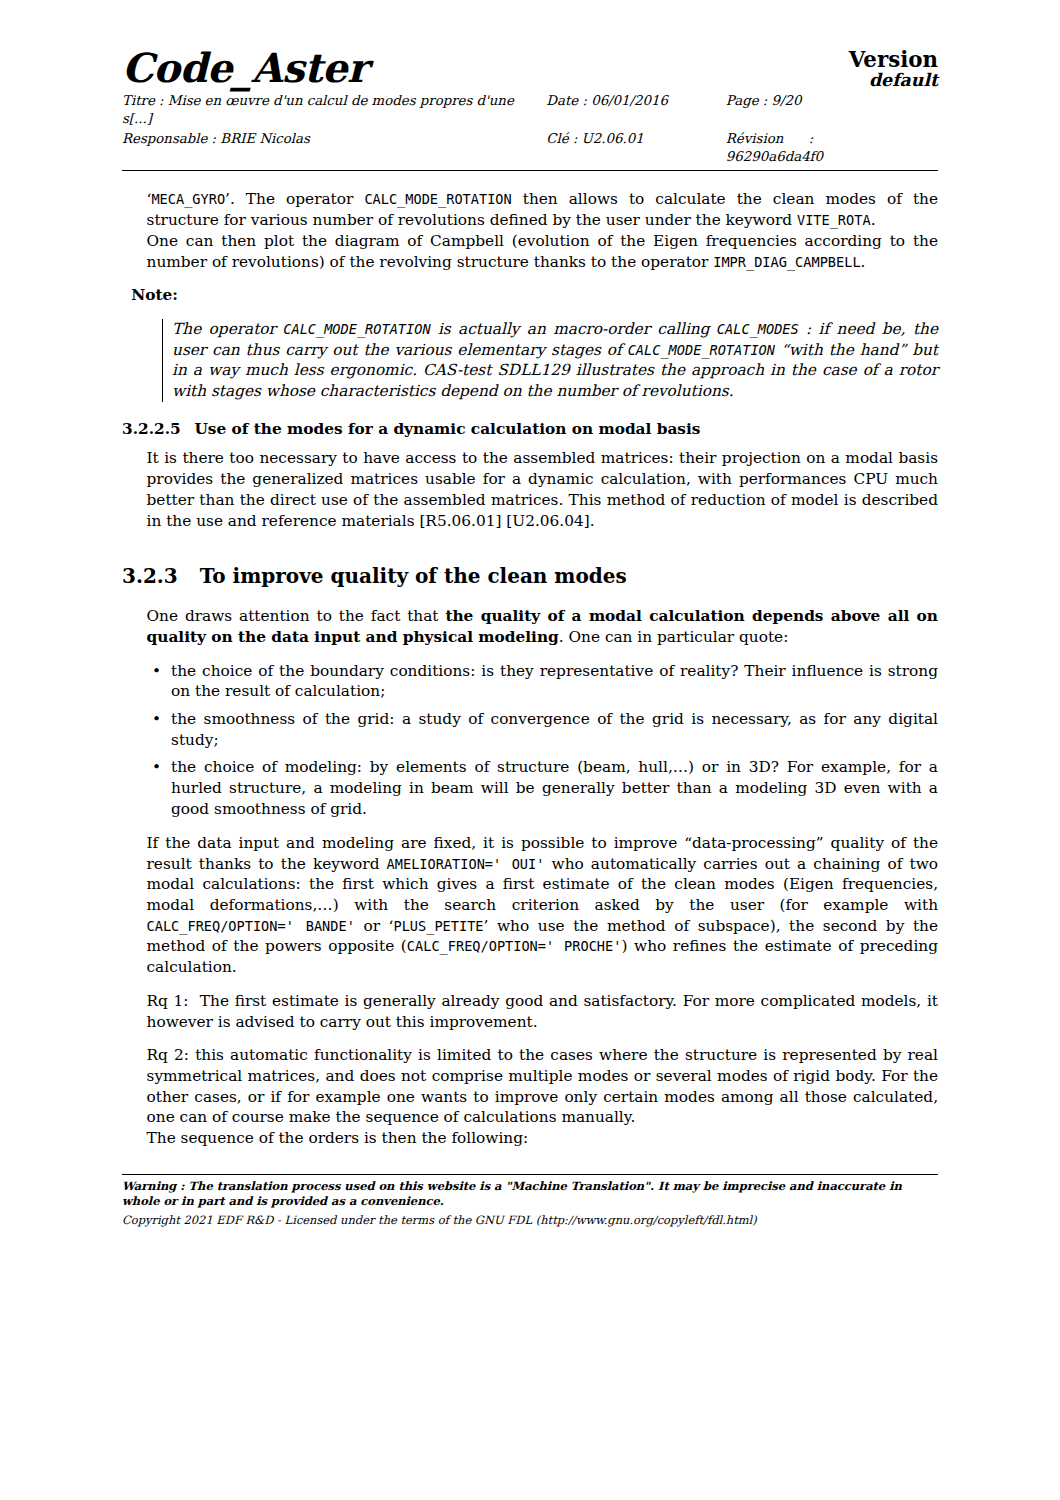Code_Aster
Version
default
| Titre : Mise en œuvre d'un calcul de modes propres d'une s[...] | Date : 06/01/2016 | Page : 9/20 |
| Responsable : BRIE Nicolas | Clé : U2.06.01 | Révision : 96290a6da4f0 |
‘MECA_GYRO’. The operator CALC_MODE_ROTATION then allows to calculate the clean modes of the structure for various number of revolutions defined by the user under the keyword VITE_ROTA.
One can then plot the diagram of Campbell (evolution of the Eigen frequencies according to the number of revolutions) of the revolving structure thanks to the operator IMPR_DIAG_CAMPBELL.
Note:
The operator CALC_MODE_ROTATION is actually an macro-order calling CALC_MODES : if need be, the user can thus carry out the various elementary stages of CALC_MODE_ROTATION “with the hand” but in a way much less ergonomic. CAS-test SDLL129 illustrates the approach in the case of a rotor with stages whose characteristics depend on the number of revolutions.
3.2.2.5 Use of the modes for a dynamic calculation on modal basis
It is there too necessary to have access to the assembled matrices: their projection on a modal basis provides the generalized matrices usable for a dynamic calculation, with performances CPU much better than the direct use of the assembled matrices. This method of reduction of model is described in the use and reference materials [R5.06.01] [U2.06.04].
3.2.3 To improve quality of the clean modes
One draws attention to the fact that the quality of a modal calculation depends above all on quality on the data input and physical modeling. One can in particular quote:
the choice of the boundary conditions: is they representative of reality? Their influence is strong on the result of calculation;
the smoothness of the grid: a study of convergence of the grid is necessary, as for any digital study;
the choice of modeling: by elements of structure (beam, hull,…) or in 3D? For example, for a hurled structure, a modeling in beam will be generally better than a modeling 3D even with a good smoothness of grid.
If the data input and modeling are fixed, it is possible to improve “data-processing” quality of the result thanks to the keyword AMELIORATION=' OUI' who automatically carries out a chaining of two modal calculations: the first which gives a first estimate of the clean modes (Eigen frequencies, modal deformations,…) with the search criterion asked by the user (for example with CALC_FREQ/OPTION=' BANDE' or ‘PLUS_PETITE’ who use the method of subspace), the second by the method of the powers opposite (CALC_FREQ/OPTION=' PROCHE') who refines the estimate of preceding calculation.
Rq 1: The first estimate is generally already good and satisfactory. For more complicated models, it however is advised to carry out this improvement.
Rq 2: this automatic functionality is limited to the cases where the structure is represented by real symmetrical matrices, and does not comprise multiple modes or several modes of rigid body. For the other cases, or if for example one wants to improve only certain modes among all those calculated, one can of course make the sequence of calculations manually.
The sequence of the orders is then the following:
Warning : The translation process used on this website is a "Machine Translation". It may be imprecise and inaccurate in whole or in part and is provided as a convenience.
Copyright 2021 EDF R&D - Licensed under the terms of the GNU FDL (http://www.gnu.org/copyleft/fdl.html)